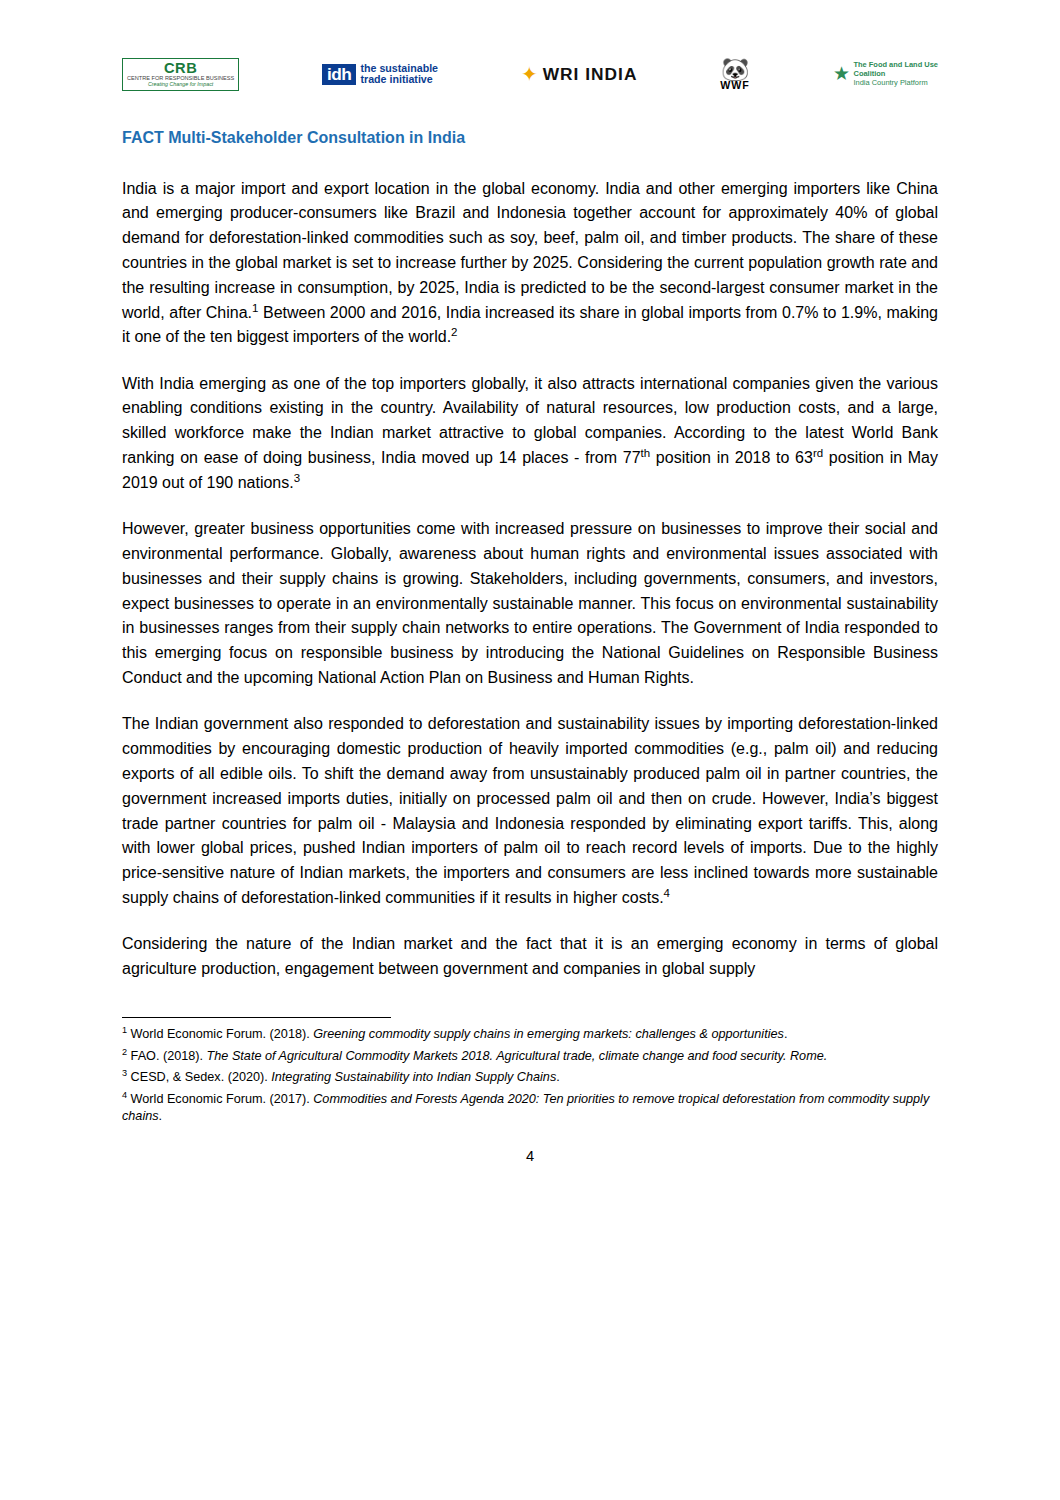CRB CENTRE FOR RESPONSIBLE BUSINESS Creating Change for Impact
idh the sustainable
trade initiative
✦ WRI INDIA
🐼 WWF
★ The Food and Land Use
Coalition
India Country Platform
FACT Multi-Stakeholder Consultation in India
India is a major import and export location in the global economy. India and other emerging importers like China and emerging producer-consumers like Brazil and Indonesia together account for approximately 40% of global demand for deforestation-linked commodities such as soy, beef, palm oil, and timber products. The share of these countries in the global market is set to increase further by 2025. Considering the current population growth rate and the resulting increase in consumption, by 2025, India is predicted to be the second-largest consumer market in the world, after China.1 Between 2000 and 2016, India increased its share in global imports from 0.7% to 1.9%, making it one of the ten biggest importers of the world.2
With India emerging as one of the top importers globally, it also attracts international companies given the various enabling conditions existing in the country. Availability of natural resources, low production costs, and a large, skilled workforce make the Indian market attractive to global companies. According to the latest World Bank ranking on ease of doing business, India moved up 14 places - from 77th position in 2018 to 63rd position in May 2019 out of 190 nations.3
However, greater business opportunities come with increased pressure on businesses to improve their social and environmental performance. Globally, awareness about human rights and environmental issues associated with businesses and their supply chains is growing. Stakeholders, including governments, consumers, and investors, expect businesses to operate in an environmentally sustainable manner. This focus on environmental sustainability in businesses ranges from their supply chain networks to entire operations. The Government of India responded to this emerging focus on responsible business by introducing the National Guidelines on Responsible Business Conduct and the upcoming National Action Plan on Business and Human Rights.
The Indian government also responded to deforestation and sustainability issues by importing deforestation-linked commodities by encouraging domestic production of heavily imported commodities (e.g., palm oil) and reducing exports of all edible oils. To shift the demand away from unsustainably produced palm oil in partner countries, the government increased imports duties, initially on processed palm oil and then on crude. However, India’s biggest trade partner countries for palm oil - Malaysia and Indonesia responded by eliminating export tariffs. This, along with lower global prices, pushed Indian importers of palm oil to reach record levels of imports. Due to the highly price-sensitive nature of Indian markets, the importers and consumers are less inclined towards more sustainable supply chains of deforestation-linked communities if it results in higher costs.4
Considering the nature of the Indian market and the fact that it is an emerging economy in terms of global agriculture production, engagement between government and companies in global supply
1 World Economic Forum. (2018). Greening commodity supply chains in emerging markets: challenges & opportunities.
2 FAO. (2018). The State of Agricultural Commodity Markets 2018. Agricultural trade, climate change and food security. Rome.
3 CESD, & Sedex. (2020). Integrating Sustainability into Indian Supply Chains.
4 World Economic Forum. (2017). Commodities and Forests Agenda 2020: Ten priorities to remove tropical deforestation from commodity supply chains.
4